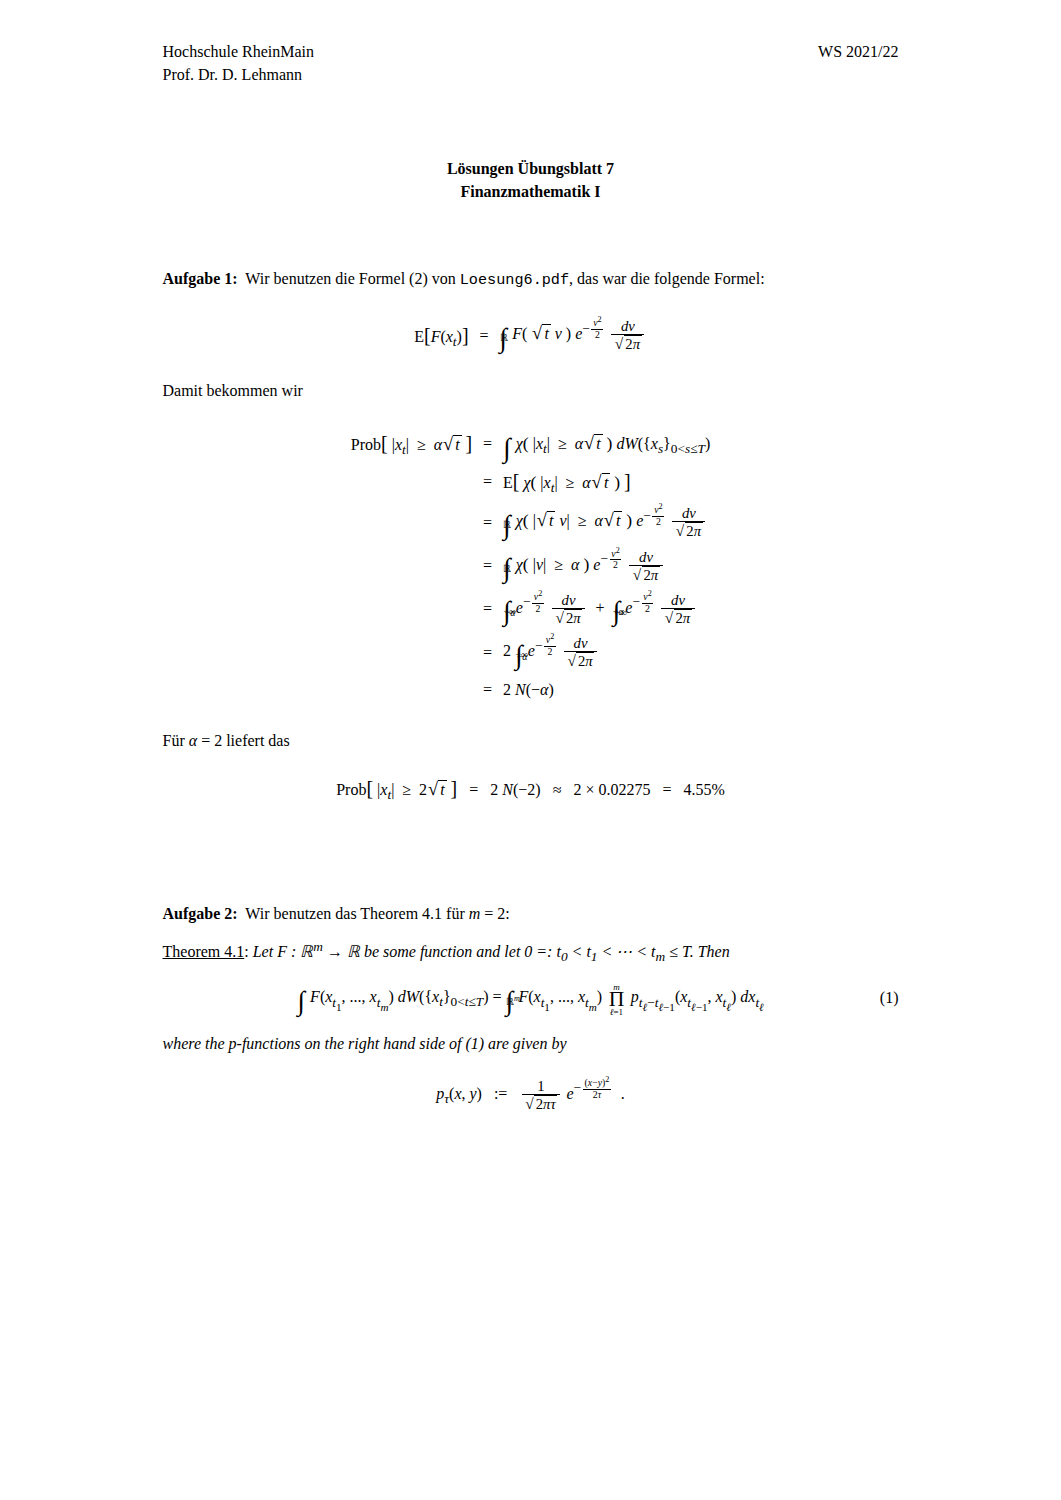Hochschule RheinMain
Prof. Dr. D. Lehmann
WS 2021/22
Lösungen Übungsblatt 7
Finanzmathematik I
Aufgabe 1: Wir benutzen die Formel (2) von Loesung6.pdf, das war die folgende Formel:
| E [ F ( x t ) ] | = | ∫ ℝ F ( √ t v ) e − v 2 2 dv √ 2 π |
Damit bekommen wir
| Prob [ / x t / ≥ α √ t ] | = | ∫ χ ( / x t / ≥ α √ t ) dW ({ x s } 0< s ≤ T ) |
| | = | E [ χ ( / x t / ≥ α √ t ) ] |
| | = | ∫ ℝ χ ( / √ t v / ≥ α √ t ) e − v 2 2 dv √ 2 π |
| | = | ∫ ℝ χ ( / v / ≥ α ) e − v 2 2 dv √ 2 π |
| | = | ∫ − α −∞ e − v 2 2 dv √ 2 π + ∫ +∞ + α e − v 2 2 dv √ 2 π |
| | = | 2 ∫ − α −∞ e − v 2 2 dv √ 2 π |
| | = | 2 N (− α ) |
Für α = 2 liefert das
Prob[ |xt| ≥ 2√t ] = 2 N(−2) ≈ 2 × 0.02275 = 4.55%
Aufgabe 2: Wir benutzen das Theorem 4.1 für m = 2:
Theorem 4.1: Let F : ℝm → ℝ be some function and let 0 =: t0 < t1 < ⋯ < tm ≤ T. Then
∫ F(xt1, ..., xtm) dW({xt}0<t≤T) = ∫ℝm F(xt1, ..., xtm) Πmℓ=1 ptℓ−tℓ−1(xtℓ−1, xtℓ) dxtℓ (1)
where the p-functions on the right hand side of (1) are given by
pτ(x, y) := 1√2πτ e−(x−y)22τ .